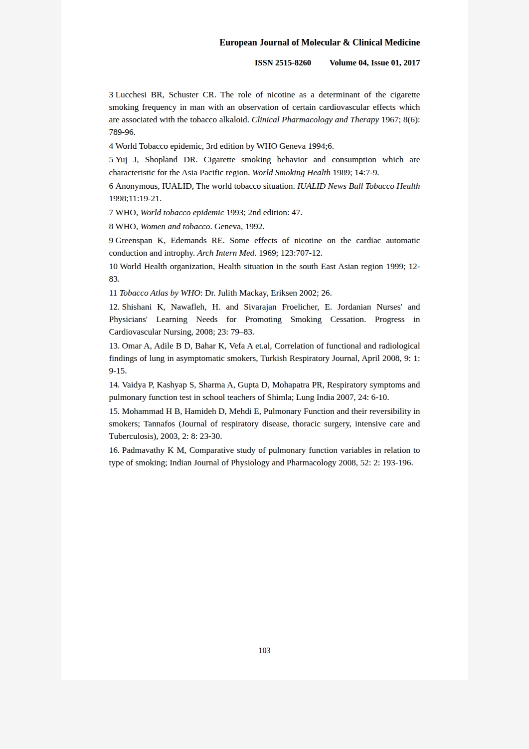European Journal of Molecular & Clinical Medicine
ISSN 2515-8260 Volume 04, Issue 01, 2017
3 Lucchesi BR, Schuster CR. The role of nicotine as a determinant of the cigarette smoking frequency in man with an observation of certain cardiovascular effects which are associated with the tobacco alkaloid. Clinical Pharmacology and Therapy 1967; 8(6): 789-96.
4 World Tobacco epidemic, 3rd edition by WHO Geneva 1994;6.
5 Yuj J, Shopland DR. Cigarette smoking behavior and consumption which are characteristic for the Asia Pacific region. World Smoking Health 1989; 14:7-9.
6 Anonymous, IUALID, The world tobacco situation. IUALID News Bull Tobacco Health 1998;11:19-21.
7 WHO, World tobacco epidemic 1993; 2nd edition: 47.
8 WHO, Women and tobacco. Geneva, 1992.
9 Greenspan K, Edemands RE. Some effects of nicotine on the cardiac automatic conduction and introphy. Arch Intern Med. 1969; 123:707-12.
10 World Health organization, Health situation in the south East Asian region 1999; 12-83.
11 Tobacco Atlas by WHO: Dr. Julith Mackay, Eriksen 2002; 26.
12. Shishani K, Nawafleh, H. and Sivarajan Froelicher, E. Jordanian Nurses' and Physicians' Learning Needs for Promoting Smoking Cessation. Progress in Cardiovascular Nursing, 2008; 23: 79–83.
13. Omar A, Adile B D, Bahar K, Vefa A et.al, Correlation of functional and radiological findings of lung in asymptomatic smokers, Turkish Respiratory Journal, April 2008, 9: 1: 9-15.
14. Vaidya P, Kashyap S, Sharma A, Gupta D, Mohapatra PR, Respiratory symptoms and pulmonary function test in school teachers of Shimla; Lung India 2007, 24: 6-10.
15. Mohammad H B, Hamideh D, Mehdi E, Pulmonary Function and their reversibility in smokers; Tannafos (Journal of respiratory disease, thoracic surgery, intensive care and Tuberculosis), 2003, 2: 8: 23-30.
16. Padmavathy K M, Comparative study of pulmonary function variables in relation to type of smoking; Indian Journal of Physiology and Pharmacology 2008, 52: 2: 193-196.
103